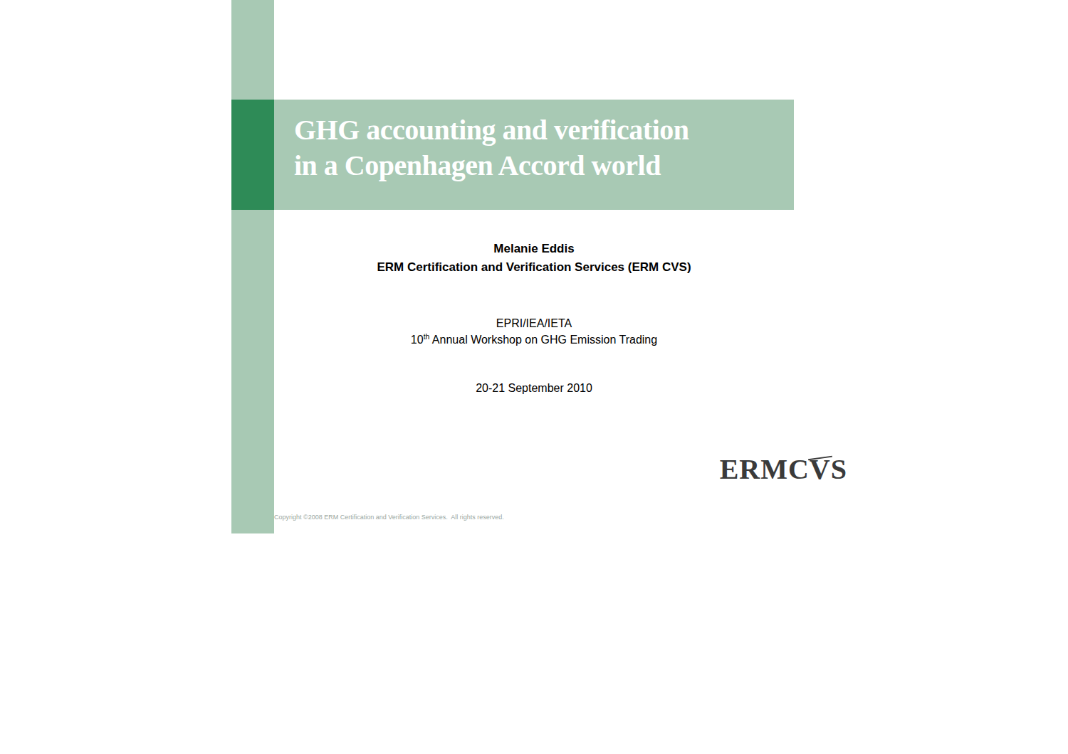GHG accounting and verification
in a Copenhagen Accord world
Melanie Eddis
ERM Certification and Verification Services (ERM CVS)
EPRI/IEA/IETA
10th Annual Workshop on GHG Emission Trading
20-21 September 2010
ERMCVS
Copyright ©2008 ERM Certification and Verification Services. All rights reserved.